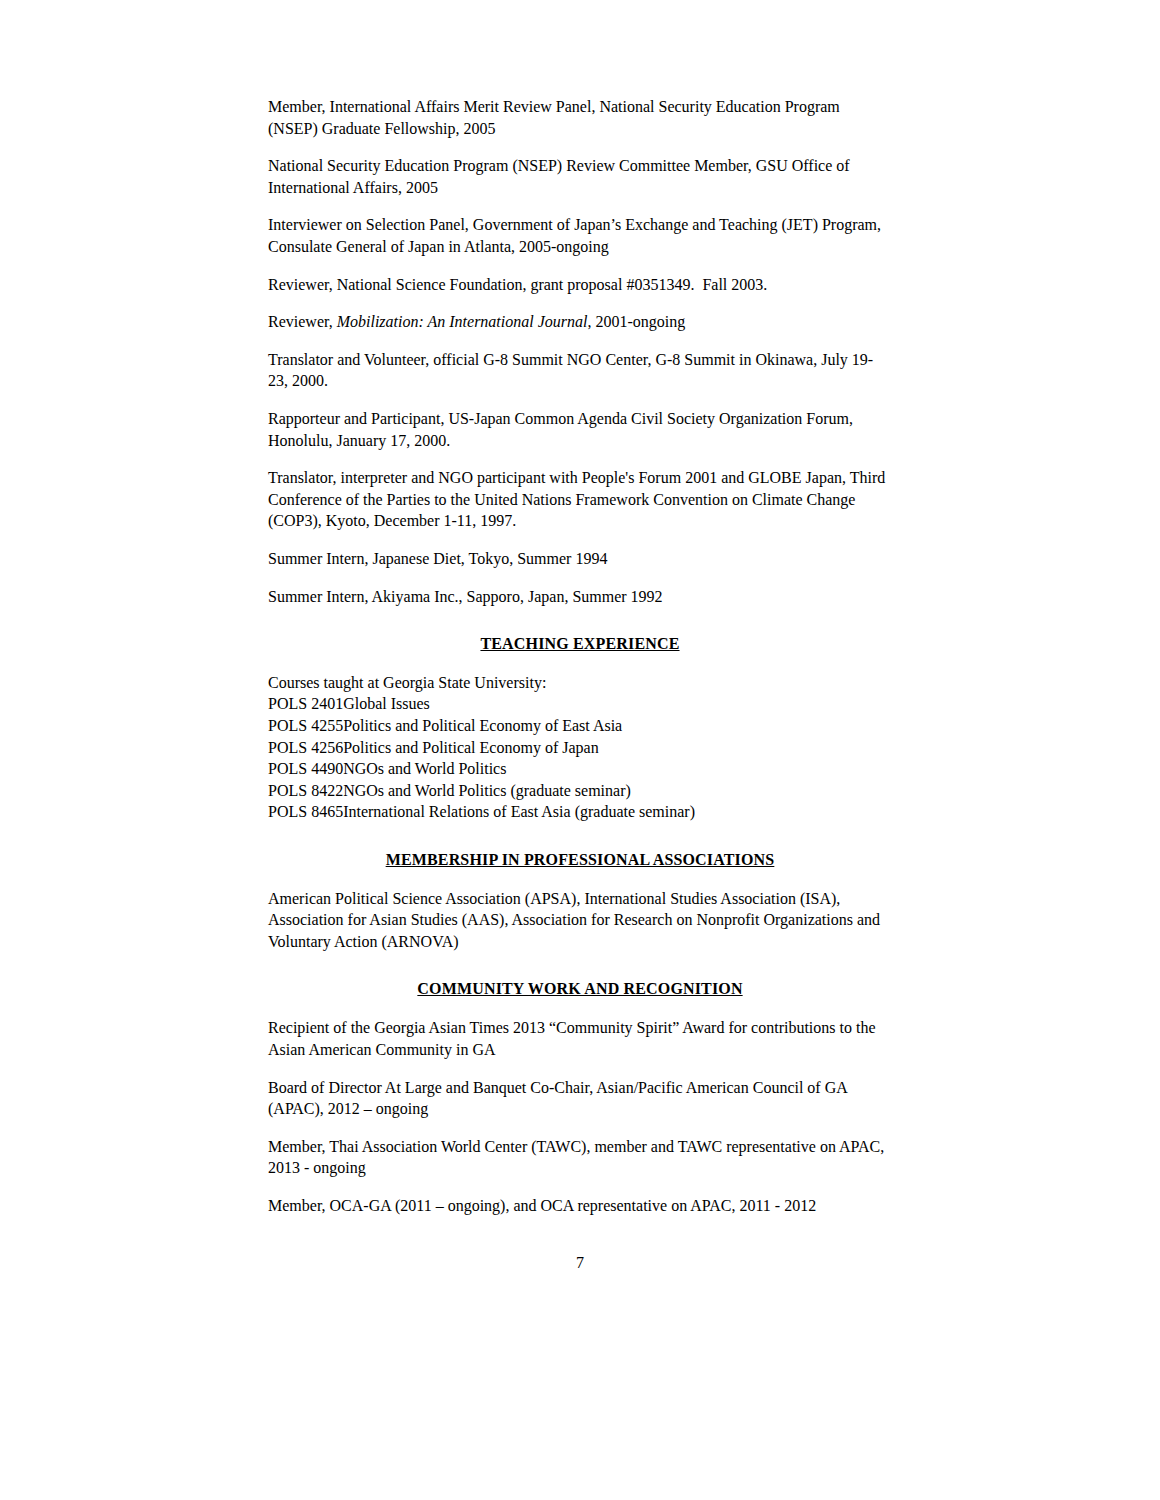Member, International Affairs Merit Review Panel, National Security Education Program (NSEP) Graduate Fellowship, 2005
National Security Education Program (NSEP) Review Committee Member, GSU Office of International Affairs, 2005
Interviewer on Selection Panel, Government of Japan’s Exchange and Teaching (JET) Program, Consulate General of Japan in Atlanta, 2005-ongoing
Reviewer, National Science Foundation, grant proposal #0351349. Fall 2003.
Reviewer, Mobilization: An International Journal, 2001-ongoing
Translator and Volunteer, official G-8 Summit NGO Center, G-8 Summit in Okinawa, July 19-23, 2000.
Rapporteur and Participant, US-Japan Common Agenda Civil Society Organization Forum, Honolulu, January 17, 2000.
Translator, interpreter and NGO participant with People's Forum 2001 and GLOBE Japan, Third Conference of the Parties to the United Nations Framework Convention on Climate Change (COP3), Kyoto, December 1-11, 1997.
Summer Intern, Japanese Diet, Tokyo, Summer 1994
Summer Intern, Akiyama Inc., Sapporo, Japan, Summer 1992
TEACHING EXPERIENCE
Courses taught at Georgia State University:
| POLS 2401 | Global Issues |
| POLS 4255 | Politics and Political Economy of East Asia |
| POLS 4256 | Politics and Political Economy of Japan |
| POLS 4490 | NGOs and World Politics |
| POLS 8422 | NGOs and World Politics (graduate seminar) |
| POLS 8465 | International Relations of East Asia (graduate seminar) |
MEMBERSHIP IN PROFESSIONAL ASSOCIATIONS
American Political Science Association (APSA), International Studies Association (ISA), Association for Asian Studies (AAS), Association for Research on Nonprofit Organizations and Voluntary Action (ARNOVA)
COMMUNITY WORK AND RECOGNITION
Recipient of the Georgia Asian Times 2013 “Community Spirit” Award for contributions to the Asian American Community in GA
Board of Director At Large and Banquet Co-Chair, Asian/Pacific American Council of GA (APAC), 2012 – ongoing
Member, Thai Association World Center (TAWC), member and TAWC representative on APAC, 2013 - ongoing
Member, OCA-GA (2011 – ongoing), and OCA representative on APAC, 2011 - 2012
7